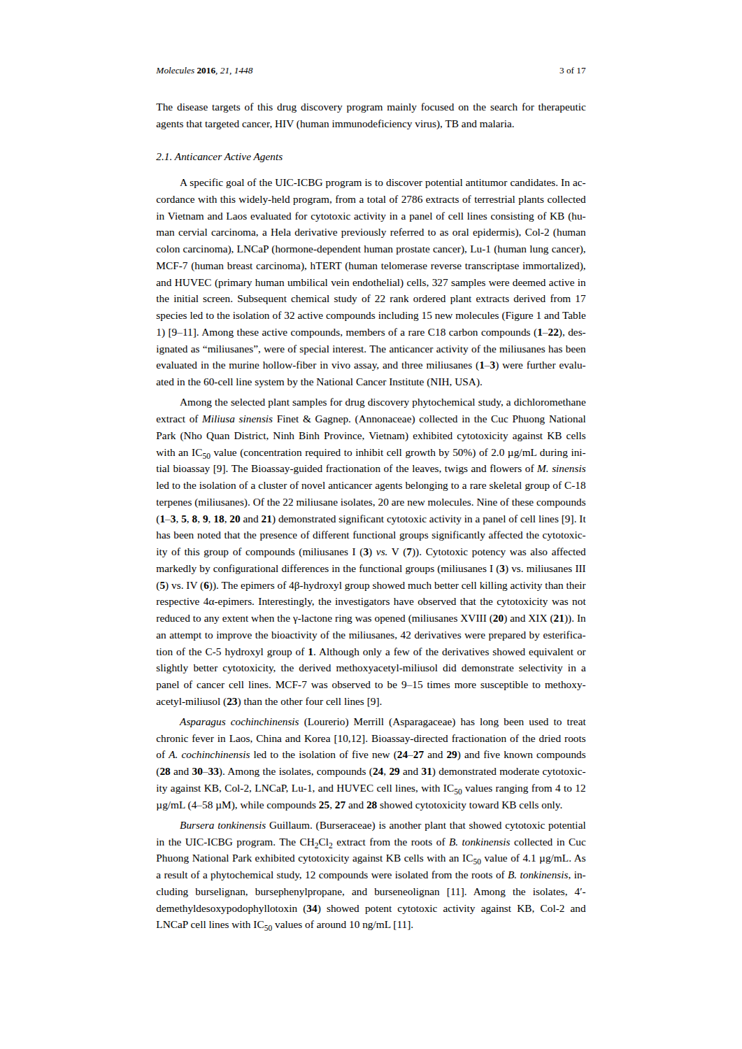Molecules 2016, 21, 1448
3 of 17
The disease targets of this drug discovery program mainly focused on the search for therapeutic agents that targeted cancer, HIV (human immunodeficiency virus), TB and malaria.
2.1. Anticancer Active Agents
A specific goal of the UIC-ICBG program is to discover potential antitumor candidates. In accordance with this widely-held program, from a total of 2786 extracts of terrestrial plants collected in Vietnam and Laos evaluated for cytotoxic activity in a panel of cell lines consisting of KB (human cervial carcinoma, a Hela derivative previously referred to as oral epidermis), Col-2 (human colon carcinoma), LNCaP (hormone-dependent human prostate cancer), Lu-1 (human lung cancer), MCF-7 (human breast carcinoma), hTERT (human telomerase reverse transcriptase immortalized), and HUVEC (primary human umbilical vein endothelial) cells, 327 samples were deemed active in the initial screen. Subsequent chemical study of 22 rank ordered plant extracts derived from 17 species led to the isolation of 32 active compounds including 15 new molecules (Figure 1 and Table 1) [9–11]. Among these active compounds, members of a rare C18 carbon compounds (1–22), designated as “miliusanes”, were of special interest. The anticancer activity of the miliusanes has been evaluated in the murine hollow-fiber in vivo assay, and three miliusanes (1–3) were further evaluated in the 60-cell line system by the National Cancer Institute (NIH, USA).
Among the selected plant samples for drug discovery phytochemical study, a dichloromethane extract of Miliusa sinensis Finet & Gagnep. (Annonaceae) collected in the Cuc Phuong National Park (Nho Quan District, Ninh Binh Province, Vietnam) exhibited cytotoxicity against KB cells with an IC50 value (concentration required to inhibit cell growth by 50%) of 2.0 µg/mL during initial bioassay [9]. The Bioassay-guided fractionation of the leaves, twigs and flowers of M. sinensis led to the isolation of a cluster of novel anticancer agents belonging to a rare skeletal group of C-18 terpenes (miliusanes). Of the 22 miliusane isolates, 20 are new molecules. Nine of these compounds (1–3, 5, 8, 9, 18, 20 and 21) demonstrated significant cytotoxic activity in a panel of cell lines [9]. It has been noted that the presence of different functional groups significantly affected the cytotoxicity of this group of compounds (miliusanes I (3) vs. V (7)). Cytotoxic potency was also affected markedly by configurational differences in the functional groups (miliusanes I (3) vs. miliusanes III (5) vs. IV (6)). The epimers of 4β-hydroxyl group showed much better cell killing activity than their respective 4α-epimers. Interestingly, the investigators have observed that the cytotoxicity was not reduced to any extent when the γ-lactone ring was opened (miliusanes XVIII (20) and XIX (21)). In an attempt to improve the bioactivity of the miliusanes, 42 derivatives were prepared by esterification of the C-5 hydroxyl group of 1. Although only a few of the derivatives showed equivalent or slightly better cytotoxicity, the derived methoxyacetyl-miliusol did demonstrate selectivity in a panel of cancer cell lines. MCF-7 was observed to be 9–15 times more susceptible to methoxyacetyl-miliusol (23) than the other four cell lines [9].
Asparagus cochinchinensis (Lourerio) Merrill (Asparagaceae) has long been used to treat chronic fever in Laos, China and Korea [10,12]. Bioassay-directed fractionation of the dried roots of A. cochinchinensis led to the isolation of five new (24–27 and 29) and five known compounds (28 and 30–33). Among the isolates, compounds (24, 29 and 31) demonstrated moderate cytotoxicity against KB, Col-2, LNCaP, Lu-1, and HUVEC cell lines, with IC50 values ranging from 4 to 12 µg/mL (4–58 µM), while compounds 25, 27 and 28 showed cytotoxicity toward KB cells only.
Bursera tonkinensis Guillaum. (Burseraceae) is another plant that showed cytotoxic potential in the UIC-ICBG program. The CH2Cl2 extract from the roots of B. tonkinensis collected in Cuc Phuong National Park exhibited cytotoxicity against KB cells with an IC50 value of 4.1 µg/mL. As a result of a phytochemical study, 12 compounds were isolated from the roots of B. tonkinensis, including burselignan, bursephenylpropane, and burseneolignan [11]. Among the isolates, 4′-demethyldesoxypodophyllotoxin (34) showed potent cytotoxic activity against KB, Col-2 and LNCaP cell lines with IC50 values of around 10 ng/mL [11].